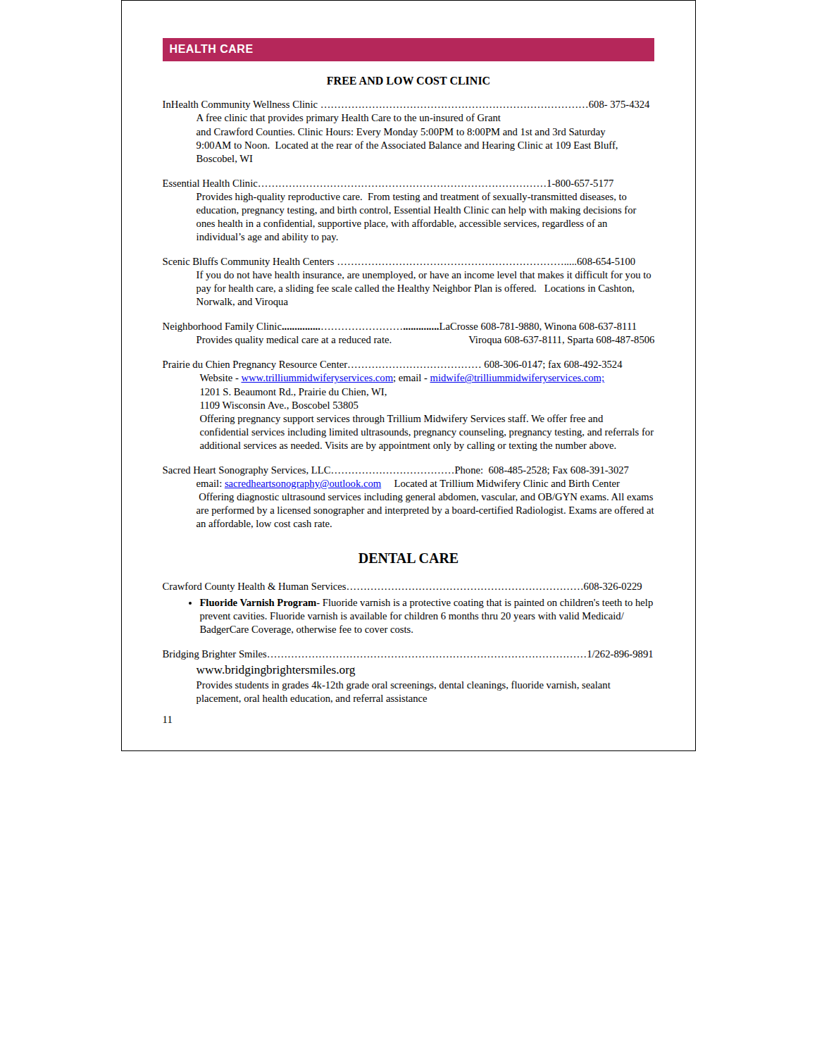HEALTH CARE
FREE AND LOW COST CLINIC
InHealth Community Wellness Clinic ……………………………………………………………………608- 375-4324
A free clinic that provides primary Health Care to the un-insured of Grant
and Crawford Counties. Clinic Hours: Every Monday 5:00PM to 8:00PM and 1st and 3rd Saturday
9:00AM to Noon. Located at the rear of the Associated Balance and Hearing Clinic at 109 East Bluff,
Boscobel, WI
Essential Health Clinic…………………………………………………………………………1-800-657-5177
Provides high-quality reproductive care. From testing and treatment of sexually-transmitted diseases, to education, pregnancy testing, and birth control, Essential Health Clinic can help with making decisions for ones health in a confidential, supportive place, with affordable, accessible services, regardless of an individual’s age and ability to pay.
Scenic Bluffs Community Health Centers ………………………………………………………….....608-654-5100
If you do not have health insurance, are unemployed, or have an income level that makes it difficult for you to pay for health care, a sliding fee scale called the Healthy Neighbor Plan is offered. Locations in Cashton, Norwalk, and Viroqua
Neighborhood Family Clinic...............…………………….............. LaCrosse 608-781-9880, Winona 608-637-8111
Provides quality medical care at a reduced rate. Viroqua 608-637-8111, Sparta 608-487-8506
Prairie du Chien Pregnancy Resource Center………………………………… 608-306-0147; fax 608-492-3524
Website - www.trilliummidwiferyservices.com; email - midwife@trilliummidwiferyservices.com;
1201 S. Beaumont Rd., Prairie du Chien, WI,
1109 Wisconsin Ave., Boscobel 53805
Offering pregnancy support services through Trillium Midwifery Services staff. We offer free and confidential services including limited ultrasounds, pregnancy counseling, pregnancy testing, and referrals for additional services as needed. Visits are by appointment only by calling or texting the number above.
Sacred Heart Sonography Services, LLC………………………………Phone: 608-485-2528; Fax 608-391-3027
email: sacredheartsonography@outlook.com Located at Trillium Midwifery Clinic and Birth Center
Offering diagnostic ultrasound services including general abdomen, vascular, and OB/GYN exams. All exams are performed by a licensed sonographer and interpreted by a board-certified Radiologist. Exams are offered at an affordable, low cost cash rate.
DENTAL CARE
Crawford County Health & Human Services……………………………………………………………608-326-0229
Fluoride Varnish Program- Fluoride varnish is a protective coating that is painted on children's teeth to help prevent cavities. Fluoride varnish is available for children 6 months thru 20 years with valid Medicaid/ BadgerCare Coverage, otherwise fee to cover costs.
Bridging Brighter Smiles…………………………………………………………………………………1/262-896-9891
www.bridgingbrightersmiles.org
Provides students in grades 4k-12th grade oral screenings, dental cleanings, fluoride varnish, sealant placement, oral health education, and referral assistance
11